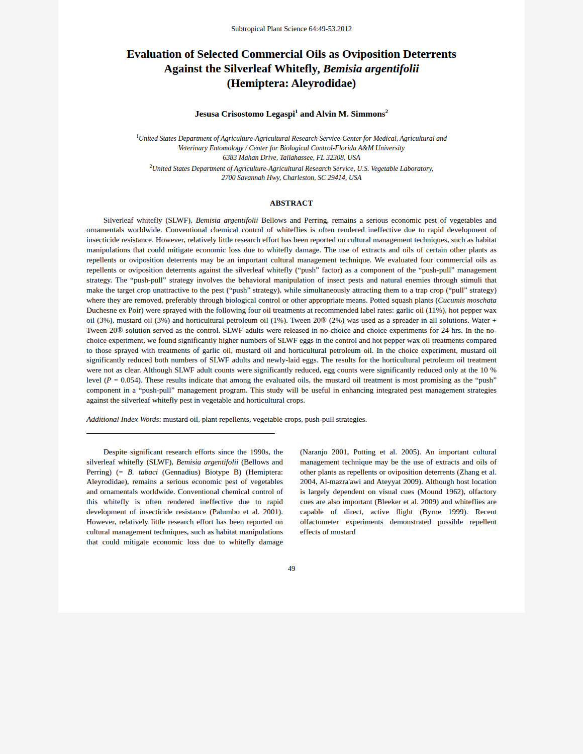Subtropical Plant Science 64:49-53.2012
Evaluation of Selected Commercial Oils as Oviposition Deterrents
Against the Silverleaf Whitefly, Bemisia argentifolii
(Hemiptera: Aleyrodidae)
Jesusa Crisostomo Legaspi1 and Alvin M. Simmons2
1United States Department of Agriculture-Agricultural Research Service-Center for Medical, Agricultural and
Veterinary Entomology / Center for Biological Control-Florida A&M University
6383 Mahan Drive, Tallahassee, FL 32308, USA
2United States Department of Agriculture-Agricultural Research Service, U.S. Vegetable Laboratory,
2700 Savannah Hwy, Charleston, SC 29414, USA
ABSTRACT
Silverleaf whitefly (SLWF), Bemisia argentifolii Bellows and Perring, remains a serious economic pest of vegetables and ornamentals worldwide. Conventional chemical control of whiteflies is often rendered ineffective due to rapid development of insecticide resistance. However, relatively little research effort has been reported on cultural management techniques, such as habitat manipulations that could mitigate economic loss due to whitefly damage. The use of extracts and oils of certain other plants as repellents or oviposition deterrents may be an important cultural management technique. We evaluated four commercial oils as repellents or oviposition deterrents against the silverleaf whitefly (“push” factor) as a component of the “push-pull” management strategy. The “push-pull” strategy involves the behavioral manipulation of insect pests and natural enemies through stimuli that make the target crop unattractive to the pest (“push” strategy), while simultaneously attracting them to a trap crop (“pull” strategy) where they are removed, preferably through biological control or other appropriate means. Potted squash plants (Cucumis moschata Duchesne ex Poir) were sprayed with the following four oil treatments at recommended label rates: garlic oil (11%), hot pepper wax oil (3%), mustard oil (3%) and horticultural petroleum oil (1%). Tween 20® (2%) was used as a spreader in all solutions. Water + Tween 20® solution served as the control. SLWF adults were released in no-choice and choice experiments for 24 hrs. In the no-choice experiment, we found significantly higher numbers of SLWF eggs in the control and hot pepper wax oil treatments compared to those sprayed with treatments of garlic oil, mustard oil and horticultural petroleum oil. In the choice experiment, mustard oil significantly reduced both numbers of SLWF adults and newly-laid eggs. The results for the horticultural petroleum oil treatment were not as clear. Although SLWF adult counts were significantly reduced, egg counts were significantly reduced only at the 10 % level (P = 0.054). These results indicate that among the evaluated oils, the mustard oil treatment is most promising as the “push” component in a “push-pull” management program. This study will be useful in enhancing integrated pest management strategies against the silverleaf whitefly pest in vegetable and horticultural crops.
Additional Index Words: mustard oil, plant repellents, vegetable crops, push-pull strategies.
Despite significant research efforts since the 1990s, the silverleaf whitefly (SLWF), Bemisia argentifolii (Bellows and Perring) (= B. tabaci (Gennadius) Biotype B) (Hemiptera: Aleyrodidae), remains a serious economic pest of vegetables and ornamentals worldwide. Conventional chemical control of this whitefly is often rendered ineffective due to rapid development of insecticide resistance (Palumbo et al. 2001). However, relatively little research effort has been reported on cultural management techniques, such as habitat manipulations that could mitigate economic loss due to whitefly damage (Naranjo 2001, Potting et al. 2005). An important cultural management technique may be the use of extracts and oils of other plants as repellents or oviposition deterrents (Zhang et al. 2004, Al-mazra'awi and Ateyyat 2009). Although host location is largely dependent on visual cues (Mound 1962), olfactory cues are also important (Bleeker et al. 2009) and whiteflies are capable of direct, active flight (Byrne 1999). Recent olfactometer experiments demonstrated possible repellent effects of mustard
49